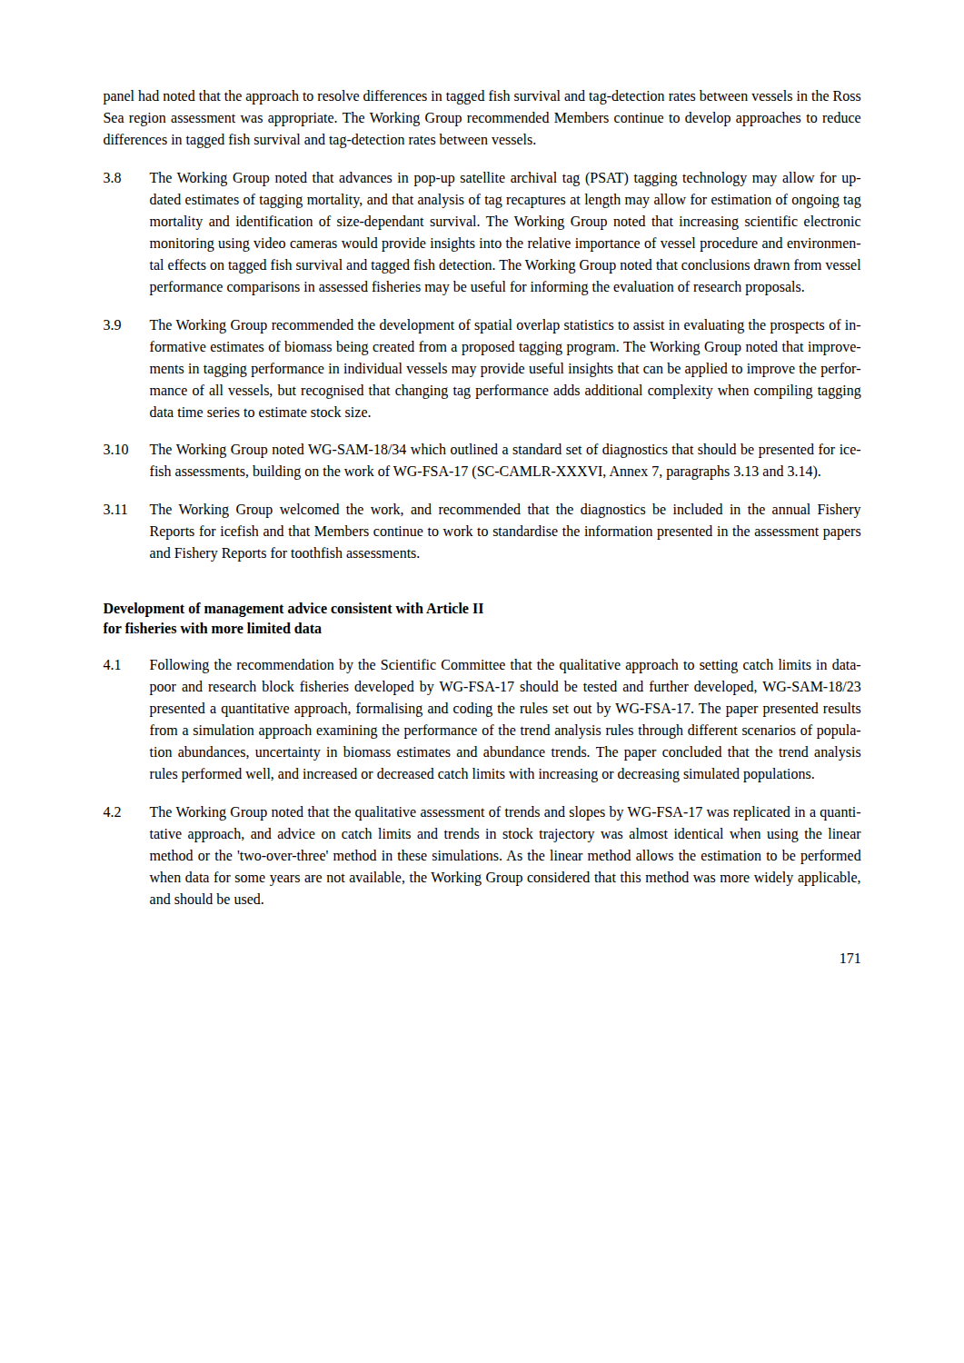panel had noted that the approach to resolve differences in tagged fish survival and tag-detection rates between vessels in the Ross Sea region assessment was appropriate. The Working Group recommended Members continue to develop approaches to reduce differences in tagged fish survival and tag-detection rates between vessels.
3.8
The Working Group noted that advances in pop-up satellite archival tag (PSAT) tagging technology may allow for updated estimates of tagging mortality, and that analysis of tag recaptures at length may allow for estimation of ongoing tag mortality and identification of size-dependant survival. The Working Group noted that increasing scientific electronic monitoring using video cameras would provide insights into the relative importance of vessel procedure and environmental effects on tagged fish survival and tagged fish detection. The Working Group noted that conclusions drawn from vessel performance comparisons in assessed fisheries may be useful for informing the evaluation of research proposals.
3.9
The Working Group recommended the development of spatial overlap statistics to assist in evaluating the prospects of informative estimates of biomass being created from a proposed tagging program. The Working Group noted that improvements in tagging performance in individual vessels may provide useful insights that can be applied to improve the performance of all vessels, but recognised that changing tag performance adds additional complexity when compiling tagging data time series to estimate stock size.
3.10
The Working Group noted WG-SAM-18/34 which outlined a standard set of diagnostics that should be presented for icefish assessments, building on the work of WG-FSA-17 (SC-CAMLR-XXXVI, Annex 7, paragraphs 3.13 and 3.14).
3.11
The Working Group welcomed the work, and recommended that the diagnostics be included in the annual Fishery Reports for icefish and that Members continue to work to standardise the information presented in the assessment papers and Fishery Reports for toothfish assessments.
Development of management advice consistent with Article II
for fisheries with more limited data
4.1
Following the recommendation by the Scientific Committee that the qualitative approach to setting catch limits in data-poor and research block fisheries developed by WG-FSA-17 should be tested and further developed, WG-SAM-18/23 presented a quantitative approach, formalising and coding the rules set out by WG-FSA-17. The paper presented results from a simulation approach examining the performance of the trend analysis rules through different scenarios of population abundances, uncertainty in biomass estimates and abundance trends. The paper concluded that the trend analysis rules performed well, and increased or decreased catch limits with increasing or decreasing simulated populations.
4.2
The Working Group noted that the qualitative assessment of trends and slopes by WG-FSA-17 was replicated in a quantitative approach, and advice on catch limits and trends in stock trajectory was almost identical when using the linear method or the 'two-over-three' method in these simulations. As the linear method allows the estimation to be performed when data for some years are not available, the Working Group considered that this method was more widely applicable, and should be used.
171